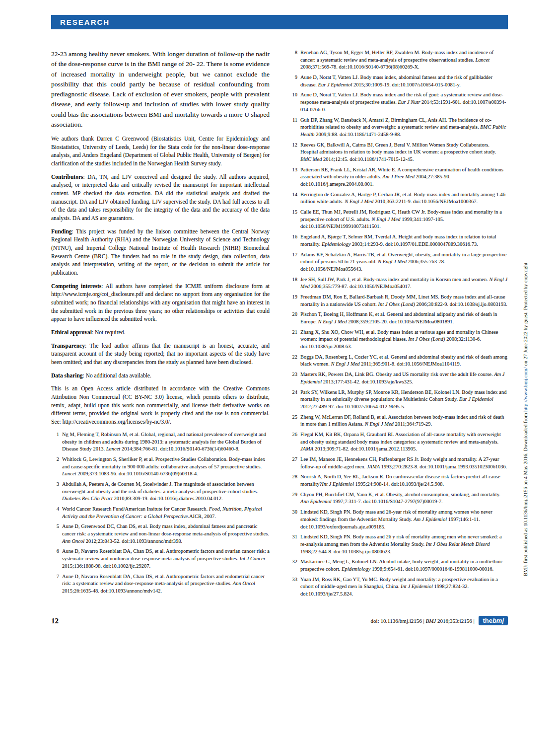RESEARCH
BMJ: first published as 10.1136/bmj.i2156 on 4 May 2016. Downloaded from http://www.bmj.com/ on 27 June 2022 by guest. Protected by copyright.
22-23 among healthy never smokers. With longer duration of follow-up the nadir of the dose-response curve is in the BMI range of 20- 22. There is some evidence of increased mortality in underweight people, but we cannot exclude the possibility that this could partly be because of residual confounding from prediagnostic disease. Lack of exclusion of ever smokers, people with prevalent disease, and early follow-up and inclusion of studies with lower study quality could bias the associations between BMI and mortality towards a more U shaped association.
We authors thank Darren C Greenwood (Biostatistics Unit, Centre for Epidemiology and Biostatistics, University of Leeds, Leeds) for the Stata code for the non-linear dose-response analysis, and Anders Engeland (Department of Global Public Health, University of Bergen) for clarification of the studies included in the Norwegian Health Survey study.
Contributors: DA, TN, and LJV conceived and designed the study. All authors acquired, analysed, or interpreted data and critically revised the manuscript for important intellectual content. MP checked the data extraction. DA did the statistical analysis and drafted the manuscript. DA and LJV obtained funding. LJV supervised the study. DA had full access to all of the data and takes responsibility for the integrity of the data and the accuracy of the data analysis. DA and AS are guarantors.
Funding: This project was funded by the liaison committee between the Central Norway Regional Health Authority (RHA) and the Norwegian University of Science and Technology (NTNU), and Imperial College National Institute of Health Research (NIHR) Biomedical Research Centre (BRC). The funders had no role in the study design, data collection, data analysis and interpretation, writing of the report, or the decision to submit the article for publication.
Competing interests: All authors have completed the ICMJE uniform disclosure form at http://www.icmje.org/coi_disclosure.pdf and declare: no support from any organisation for the submitted work; no financial relationships with any organisation that might have an interest in the submitted work in the previous three years; no other relationships or activities that could appear to have influenced the submitted work.
Ethical approval: Not required.
Transparency: The lead author affirms that the manuscript is an honest, accurate, and transparent account of the study being reported; that no important aspects of the study have been omitted; and that any discrepancies from the study as planned have been disclosed.
Data sharing: No additional data available.
This is an Open Access article distributed in accordance with the Creative Commons Attribution Non Commercial (CC BY-NC 3.0) license, which permits others to distribute, remix, adapt, build upon this work non-commercially, and license their derivative works on different terms, provided the original work is properly cited and the use is non-commercial. See: http://creativecommons.org/licenses/by-nc/3.0/.
Ng M, Fleming T, Robinson M, et al. Global, regional, and national prevalence of overweight and obesity in children and adults during 1980-2013: a systematic analysis for the Global Burden of Disease Study 2013. Lancet 2014;384:766-81. doi:10.1016/S0140-6736(14)60460-8.
Whitlock G, Lewington S, Sherliker P, et al. Prospective Studies Collaboration. Body-mass index and cause-specific mortality in 900 000 adults: collaborative analyses of 57 prospective studies. Lancet 2009;373:1083-96. doi:10.1016/S0140-6736(09)60318-4.
Abdullah A, Peeters A, de Courten M, Stoelwinder J. The magnitude of association between overweight and obesity and the risk of diabetes: a meta-analysis of prospective cohort studies. Diabetes Res Clin Pract 2010;89:309-19. doi:10.1016/j.diabres.2010.04.012.
World Cancer Research Fund/American Insitute for Cancer Research. Food, Nutrition, Physical Activity and the Prevention of Cancer: a Global Perspective. AICR, 2007.
Aune D, Greenwood DC, Chan DS, et al. Body mass index, abdominal fatness and pancreatic cancer risk: a systematic review and non-linear dose-response meta-analysis of prospective studies. Ann Oncol 2012;23:843-52. doi:10.1093/annonc/mdr398.
Aune D, Navarro Rosenblatt DA, Chan DS, et al. Anthropometric factors and ovarian cancer risk: a systematic review and nonlinear dose-response meta-analysis of prospective studies. Int J Cancer 2015;136:1888-98. doi:10.1002/ijc.29207.
Aune D, Navarro Rosenblatt DA, Chan DS, et al. Anthropometric factors and endometrial cancer risk: a systematic review and dose-response meta-analysis of prospective studies. Ann Oncol 2015;26:1635-48. doi:10.1093/annonc/mdv142.
Renehan AG, Tyson M, Egger M, Heller RF, Zwahlen M. Body-mass index and incidence of cancer: a systematic review and meta-analysis of prospective observational studies. Lancet 2008;371:569-78. doi:10.1016/S0140-6736(08)60269-X.
Aune D, Norat T, Vatten LJ. Body mass index, abdominal fatness and the risk of gallbladder disease. Eur J Epidemiol 2015;30:1009-19. doi:10.1007/s10654-015-0081-y.
Aune D, Norat T, Vatten LJ. Body mass index and the risk of gout: a systematic review and dose-response meta-analysis of prospective studies. Eur J Nutr 2014;53:1591-601. doi:10.1007/s00394-014-0766-0.
Guh DP, Zhang W, Bansback N, Amarsi Z, Birmingham CL, Anis AH. The incidence of co-morbidities related to obesity and overweight: a systematic review and meta-analysis. BMC Public Health 2009;9:88. doi:10.1186/1471-2458-9-88.
Reeves GK, Balkwill A, Cairns BJ, Green J, Beral V. Million Women Study Collaborators. Hospital admissions in relation to body mass index in UK women: a prospective cohort study. BMC Med 2014;12:45. doi:10.1186/1741-7015-12-45.
Patterson RE, Frank LL, Kristal AR, White E. A comprehensive examination of health conditions associated with obesity in older adults. Am J Prev Med 2004;27:385-90. doi:10.1016/j.amepre.2004.08.001.
Berrington de Gonzalez A, Hartge P, Cerhan JR, et al. Body-mass index and mortality among 1.46 million white adults. N Engl J Med 2010;363:2211-9. doi:10.1056/NEJMoa1000367.
Calle EE, Thun MJ, Petrelli JM, Rodriguez C, Heath CW Jr. Body-mass index and mortality in a prospective cohort of U.S. adults. N Engl J Med 1999;341:1097-105. doi:10.1056/NEJM199910073411501.
Engeland A, Bjørge T, Selmer RM, Tverdal A. Height and body mass index in relation to total mortality. Epidemiology 2003;14:293-9. doi:10.1097/01.EDE.0000047889.30616.73.
Adams KF, Schatzkin A, Harris TB, et al. Overweight, obesity, and mortality in a large prospective cohort of persons 50 to 71 years old. N Engl J Med 2006;355:763-78. doi:10.1056/NEJMoa055643.
Jee SH, Sull JW, Park J, et al. Body-mass index and mortality in Korean men and women. N Engl J Med 2006;355:779-87. doi:10.1056/NEJMoa054017.
Freedman DM, Ron E, Ballard-Barbash R, Doody MM, Linet MS. Body mass index and all-cause mortality in a nationwide US cohort. Int J Obes (Lond) 2006;30:822-9. doi:10.1038/sj.ijo.0803193.
Pischon T, Boeing H, Hoffmann K, et al. General and abdominal adiposity and risk of death in Europe. N Engl J Med 2008;359:2105-20. doi:10.1056/NEJMoa0801891.
Zhang X, Shu XO, Chow WH, et al. Body mass index at various ages and mortality in Chinese women: impact of potential methodological biases. Int J Obes (Lond) 2008;32:1130-6. doi:10.1038/ijo.2008.63.
Boggs DA, Rosenberg L, Cozier YC, et al. General and abdominal obesity and risk of death among black women. N Engl J Med 2011;365:901-8. doi:10.1056/NEJMoa1104119.
Masters RK, Powers DA, Link BG. Obesity and US mortality risk over the adult life course. Am J Epidemiol 2013;177:431-42. doi:10.1093/aje/kws325.
Park SY, Wilkens LR, Murphy SP, Monroe KR, Henderson BE, Kolonel LN. Body mass index and mortality in an ethnically diverse population: the Multiethnic Cohort Study. Eur J Epidemiol 2012;27:489-97. doi:10.1007/s10654-012-9695-5.
Zheng W, McLerran DF, Rolland B, et al. Association between body-mass index and risk of death in more than 1 million Asians. N Engl J Med 2011;364:719-29.
Flegal KM, Kit BK, Orpana H, Graubard BI. Association of all-cause mortality with overweight and obesity using standard body mass index categories: a systematic review and meta-analysis. JAMA 2013;309:71-82. doi:10.1001/jama.2012.113905.
Lee IM, Manson JE, Hennekens CH, Paffenbarger RS Jr. Body weight and mortality. A 27-year follow-up of middle-aged men. JAMA 1993;270:2823-8. doi:10.1001/jama.1993.03510230061036.
Norrish A, North D, Yee RL, Jackson R. Do cardiovascular disease risk factors predict all-cause mortality?Int J Epidemiol 1995;24:908-14. doi:10.1093/ije/24.5.908.
Chyou PH, Burchfiel CM, Yano K, et al. Obesity, alcohol consumption, smoking, and mortality. Ann Epidemiol 1997;7:311-7. doi:10.1016/S1047-2797(97)00019-7.
Lindsted KD, Singh PN. Body mass and 26-year risk of mortality among women who never smoked: findings from the Adventist Mortality Study. Am J Epidemiol 1997;146:1-11. doi:10.1093/oxfordjournals.aje.a009185.
Lindsted KD, Singh PN. Body mass and 26 y risk of mortality among men who never smoked: a re-analysis among men from the Adventist Mortality Study. Int J Obes Relat Metab Disord 1998;22:544-8. doi:10.1038/sj.ijo.0800623.
Maskarinec G, Meng L, Kolonel LN. Alcohol intake, body weight, and mortality in a multiethnic prospective cohort. Epidemiology 1998;9:654-61. doi:10.1097/00001648-199811000-00016.
Yuan JM, Ross RK, Gao YT, Yu MC. Body weight and mortality: a prospective evaluation in a cohort of middle-aged men in Shanghai, China. Int J Epidemiol 1998;27:824-32. doi:10.1093/ije/27.5.824.
12
doi: 10.1136/bmj.i2156 | BMJ 2016;353:i2156 | thebmj